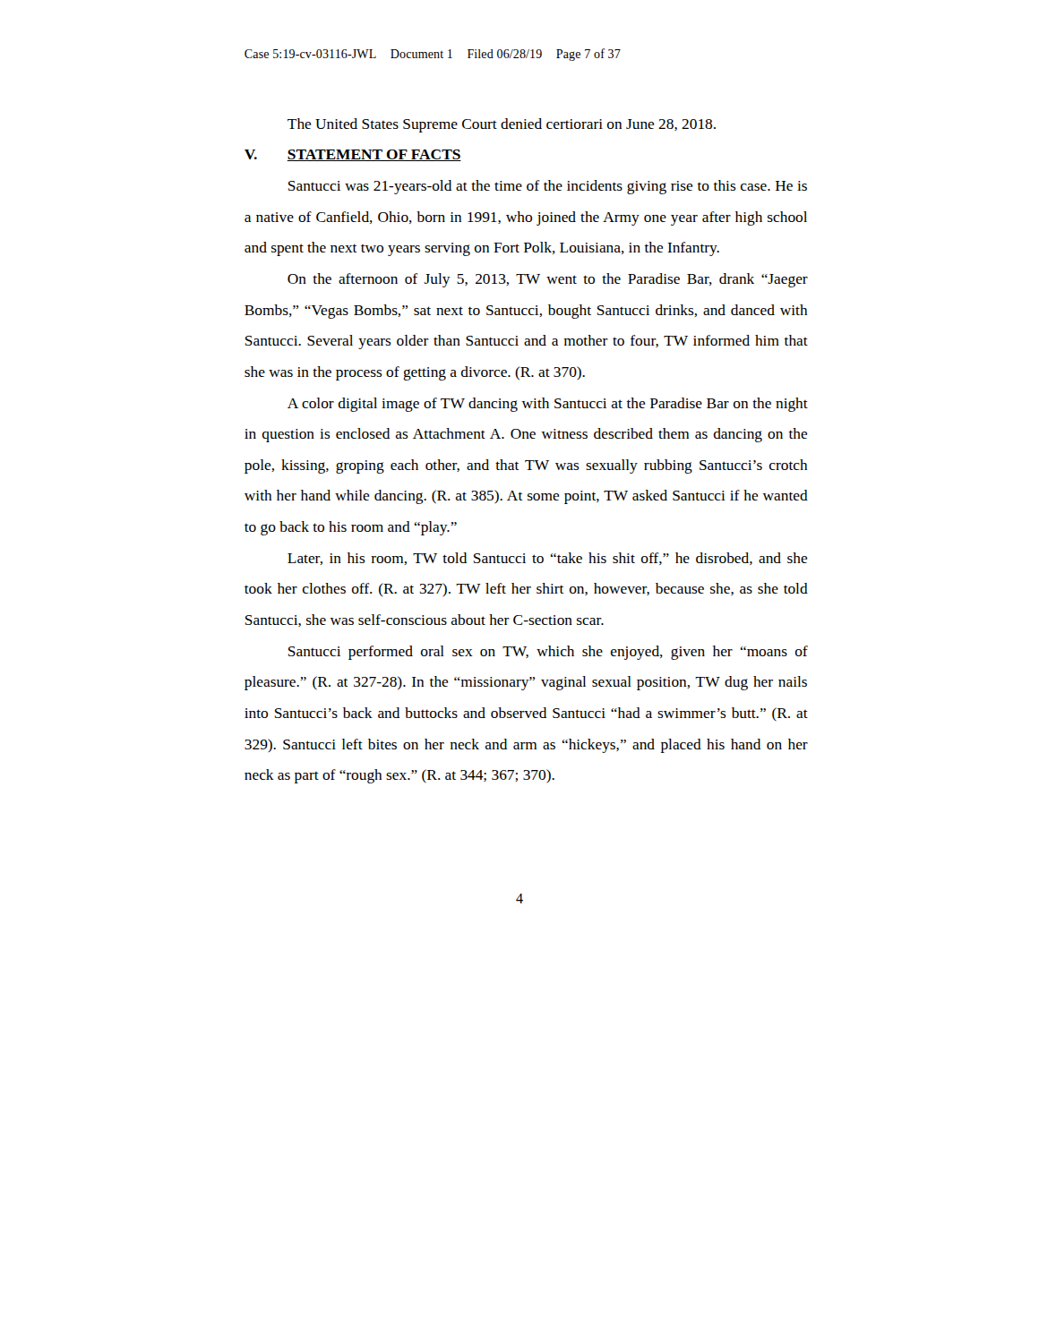Case 5:19-cv-03116-JWL Document 1 Filed 06/28/19 Page 7 of 37
The United States Supreme Court denied certiorari on June 28, 2018.
V. STATEMENT OF FACTS
Santucci was 21-years-old at the time of the incidents giving rise to this case. He is a native of Canfield, Ohio, born in 1991, who joined the Army one year after high school and spent the next two years serving on Fort Polk, Louisiana, in the Infantry.
On the afternoon of July 5, 2013, TW went to the Paradise Bar, drank “Jaeger Bombs,” “Vegas Bombs,” sat next to Santucci, bought Santucci drinks, and danced with Santucci. Several years older than Santucci and a mother to four, TW informed him that she was in the process of getting a divorce. (R. at 370).
A color digital image of TW dancing with Santucci at the Paradise Bar on the night in question is enclosed as Attachment A. One witness described them as dancing on the pole, kissing, groping each other, and that TW was sexually rubbing Santucci’s crotch with her hand while dancing. (R. at 385). At some point, TW asked Santucci if he wanted to go back to his room and “play.”
Later, in his room, TW told Santucci to “take his shit off,” he disrobed, and she took her clothes off. (R. at 327). TW left her shirt on, however, because she, as she told Santucci, she was self-conscious about her C-section scar.
Santucci performed oral sex on TW, which she enjoyed, given her “moans of pleasure.” (R. at 327-28). In the “missionary” vaginal sexual position, TW dug her nails into Santucci’s back and buttocks and observed Santucci “had a swimmer’s butt.” (R. at 329). Santucci left bites on her neck and arm as “hickeys,” and placed his hand on her neck as part of “rough sex.” (R. at 344; 367; 370).
4